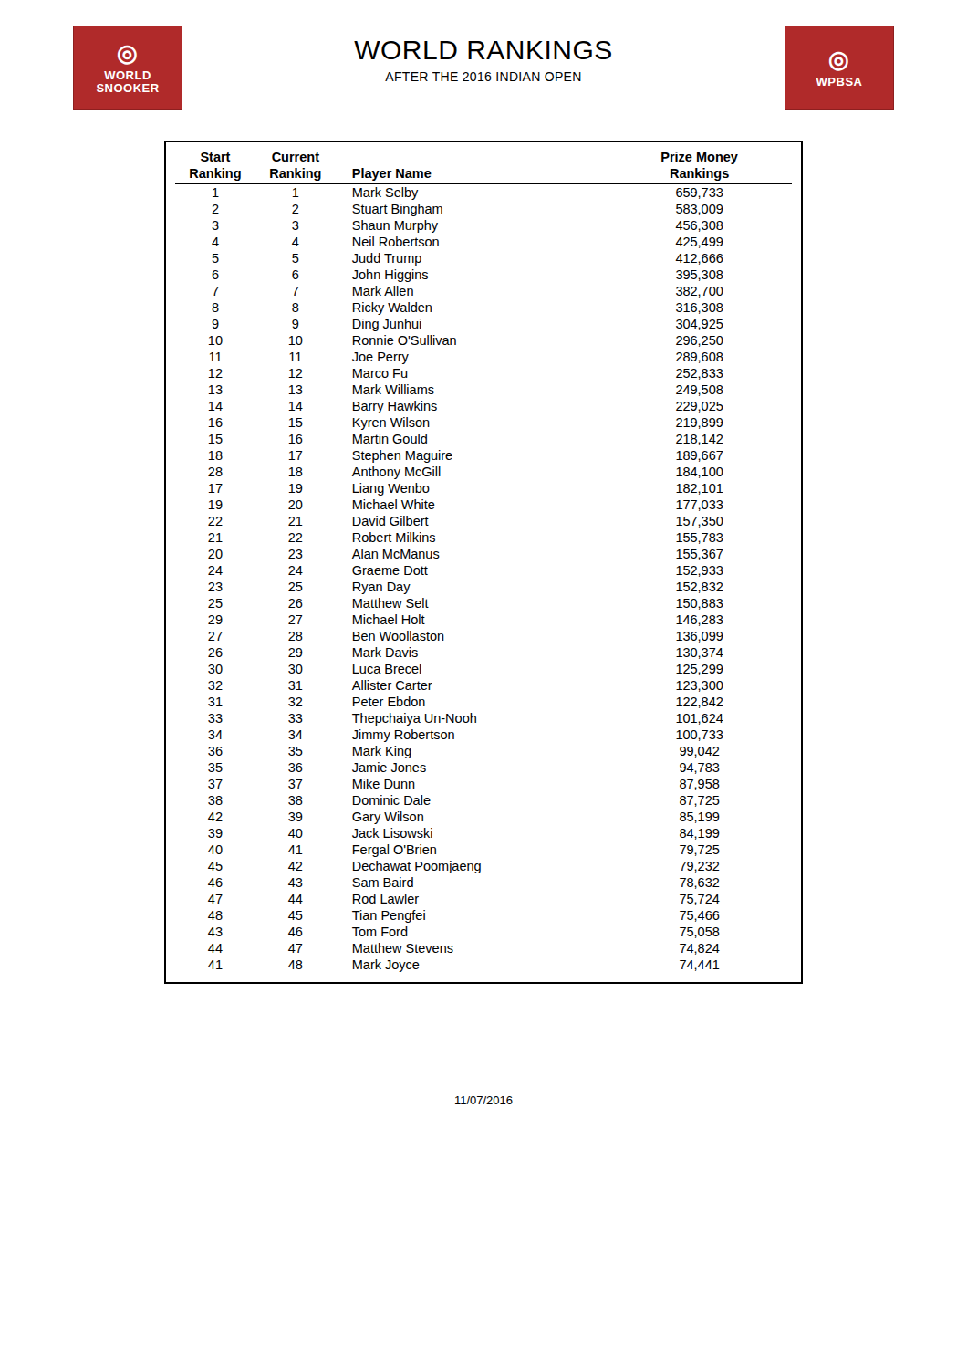◎
WORLD SNOOKER
WORLD RANKINGS
AFTER THE 2016 INDIAN OPEN
◎
WPBSA
| Start | Current | | Prize Money |
| --- | --- | --- | --- |
| Ranking | Ranking | Player Name | Rankings |
| 1 | 1 | Mark Selby | 659,733 |
| 2 | 2 | Stuart Bingham | 583,009 |
| 3 | 3 | Shaun Murphy | 456,308 |
| 4 | 4 | Neil Robertson | 425,499 |
| 5 | 5 | Judd Trump | 412,666 |
| 6 | 6 | John Higgins | 395,308 |
| 7 | 7 | Mark Allen | 382,700 |
| 8 | 8 | Ricky Walden | 316,308 |
| 9 | 9 | Ding Junhui | 304,925 |
| 10 | 10 | Ronnie O'Sullivan | 296,250 |
| 11 | 11 | Joe Perry | 289,608 |
| 12 | 12 | Marco Fu | 252,833 |
| 13 | 13 | Mark Williams | 249,508 |
| 14 | 14 | Barry Hawkins | 229,025 |
| 16 | 15 | Kyren Wilson | 219,899 |
| 15 | 16 | Martin Gould | 218,142 |
| 18 | 17 | Stephen Maguire | 189,667 |
| 28 | 18 | Anthony McGill | 184,100 |
| 17 | 19 | Liang Wenbo | 182,101 |
| 19 | 20 | Michael White | 177,033 |
| 22 | 21 | David Gilbert | 157,350 |
| 21 | 22 | Robert Milkins | 155,783 |
| 20 | 23 | Alan McManus | 155,367 |
| 24 | 24 | Graeme Dott | 152,933 |
| 23 | 25 | Ryan Day | 152,832 |
| 25 | 26 | Matthew Selt | 150,883 |
| 29 | 27 | Michael Holt | 146,283 |
| 27 | 28 | Ben Woollaston | 136,099 |
| 26 | 29 | Mark Davis | 130,374 |
| 30 | 30 | Luca Brecel | 125,299 |
| 32 | 31 | Allister Carter | 123,300 |
| 31 | 32 | Peter Ebdon | 122,842 |
| 33 | 33 | Thepchaiya Un-Nooh | 101,624 |
| 34 | 34 | Jimmy Robertson | 100,733 |
| 36 | 35 | Mark King | 99,042 |
| 35 | 36 | Jamie Jones | 94,783 |
| 37 | 37 | Mike Dunn | 87,958 |
| 38 | 38 | Dominic Dale | 87,725 |
| 42 | 39 | Gary Wilson | 85,199 |
| 39 | 40 | Jack Lisowski | 84,199 |
| 40 | 41 | Fergal O'Brien | 79,725 |
| 45 | 42 | Dechawat Poomjaeng | 79,232 |
| 46 | 43 | Sam Baird | 78,632 |
| 47 | 44 | Rod Lawler | 75,724 |
| 48 | 45 | Tian Pengfei | 75,466 |
| 43 | 46 | Tom Ford | 75,058 |
| 44 | 47 | Matthew Stevens | 74,824 |
| 41 | 48 | Mark Joyce | 74,441 |
11/07/2016